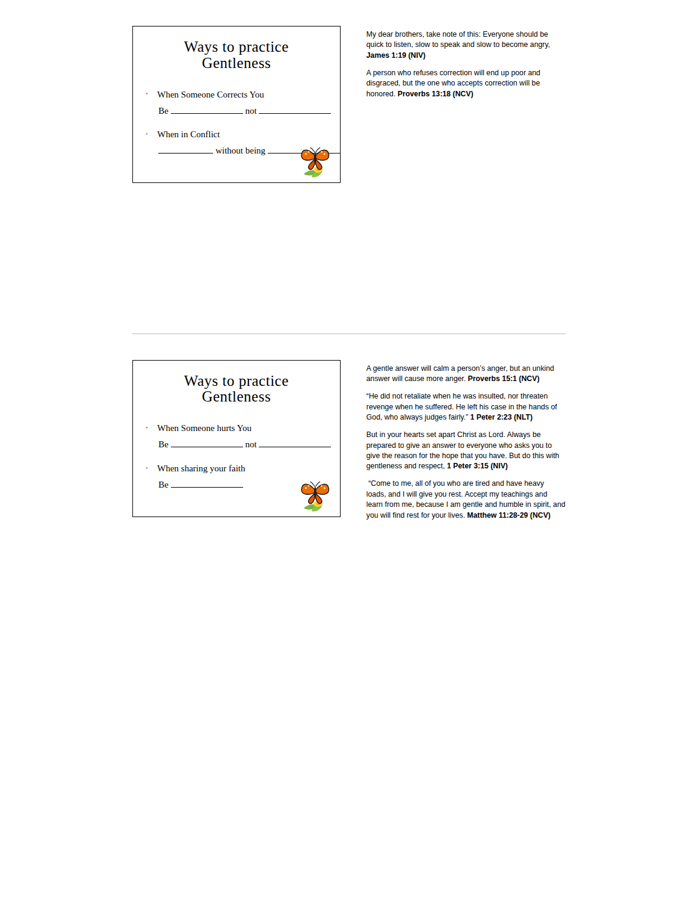Ways to practice
Gentleness
When Someone Corrects You Be not
When in Conflict without being
My dear brothers, take note of this: Everyone should be quick to listen, slow to speak and slow to become angry, James 1:19 (NIV)
A person who refuses correction will end up poor and disgraced, but the one who accepts correction will be honored. Proverbs 13:18 (NCV)
Ways to practice
Gentleness
When Someone hurts You Be not
When sharing your faith Be
A gentle answer will calm a person’s anger, but an unkind answer will cause more anger. Proverbs 15:1 (NCV)
“He did not retaliate when he was insulted, nor threaten revenge when he suffered. He left his case in the hands of God, who always judges fairly.” 1 Peter 2:23 (NLT)
But in your hearts set apart Christ as Lord. Always be prepared to give an answer to everyone who asks you to give the reason for the hope that you have. But do this with gentleness and respect, 1 Peter 3:15 (NIV)
“Come to me, all of you who are tired and have heavy loads, and I will give you rest. Accept my teachings and learn from me, because I am gentle and humble in spirit, and you will find rest for your lives. Matthew 11:28-29 (NCV)